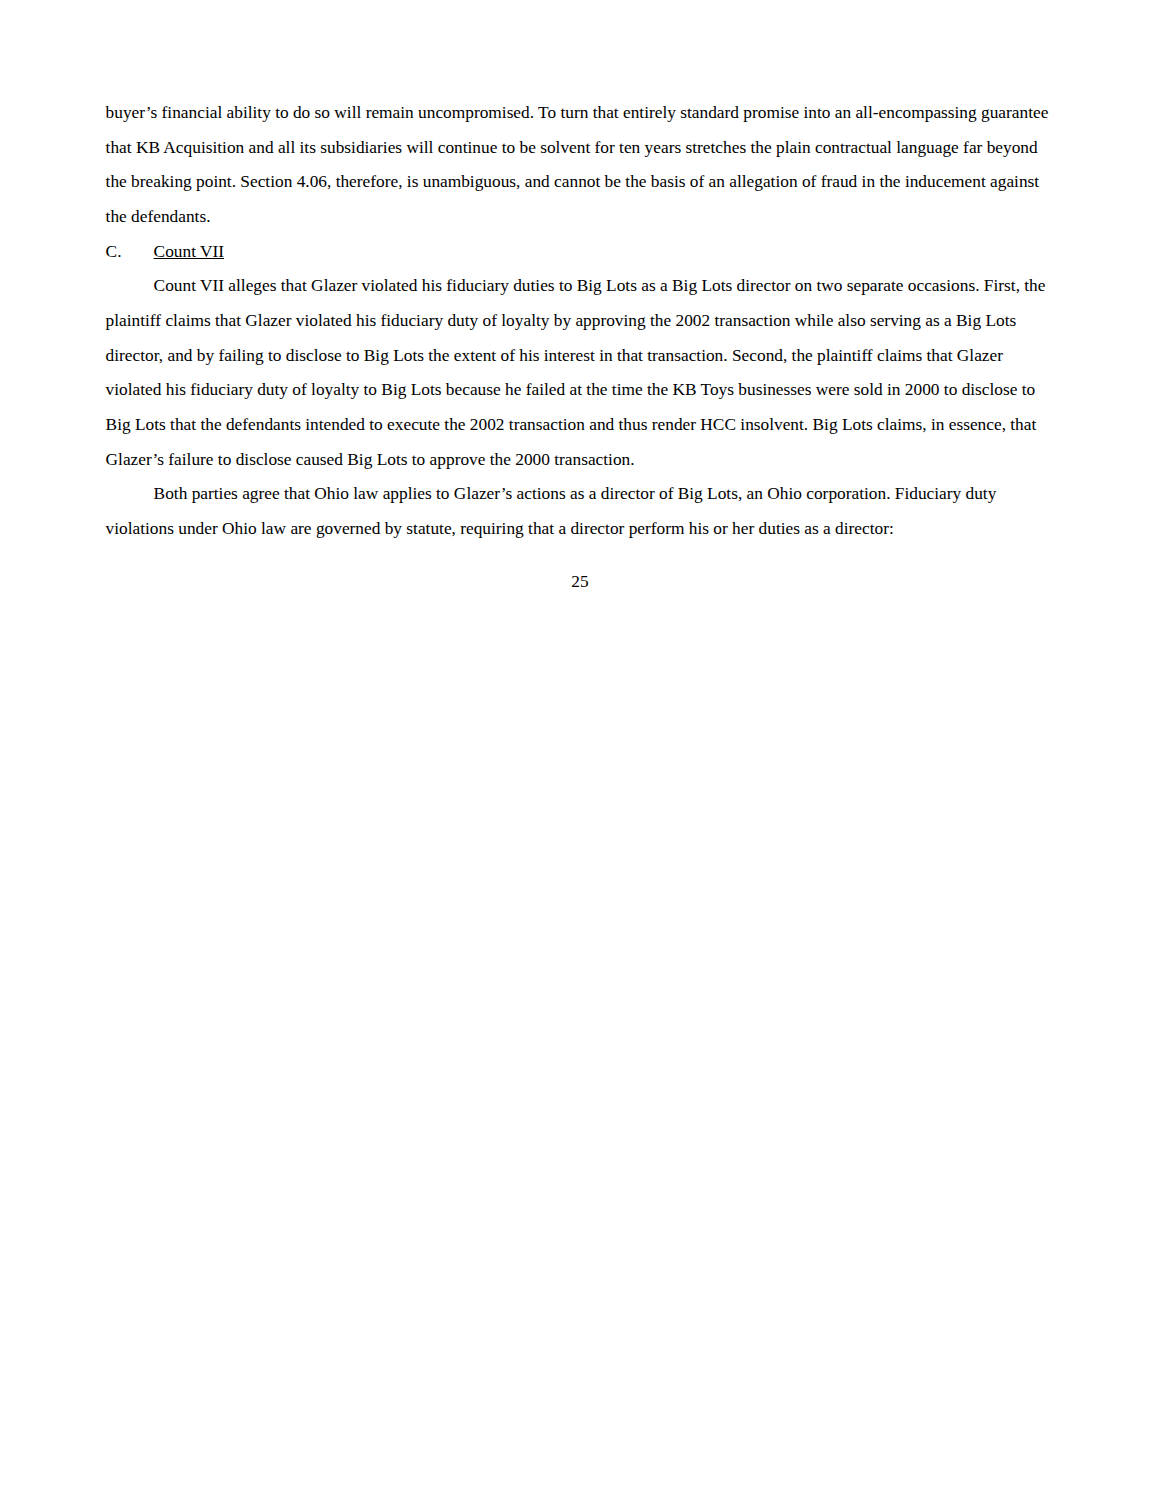buyer’s financial ability to do so will remain uncompromised. To turn that entirely standard promise into an all-encompassing guarantee that KB Acquisition and all its subsidiaries will continue to be solvent for ten years stretches the plain contractual language far beyond the breaking point. Section 4.06, therefore, is unambiguous, and cannot be the basis of an allegation of fraud in the inducement against the defendants.
C. Count VII
Count VII alleges that Glazer violated his fiduciary duties to Big Lots as a Big Lots director on two separate occasions. First, the plaintiff claims that Glazer violated his fiduciary duty of loyalty by approving the 2002 transaction while also serving as a Big Lots director, and by failing to disclose to Big Lots the extent of his interest in that transaction. Second, the plaintiff claims that Glazer violated his fiduciary duty of loyalty to Big Lots because he failed at the time the KB Toys businesses were sold in 2000 to disclose to Big Lots that the defendants intended to execute the 2002 transaction and thus render HCC insolvent. Big Lots claims, in essence, that Glazer’s failure to disclose caused Big Lots to approve the 2000 transaction.
Both parties agree that Ohio law applies to Glazer’s actions as a director of Big Lots, an Ohio corporation. Fiduciary duty violations under Ohio law are governed by statute, requiring that a director perform his or her duties as a director:
25